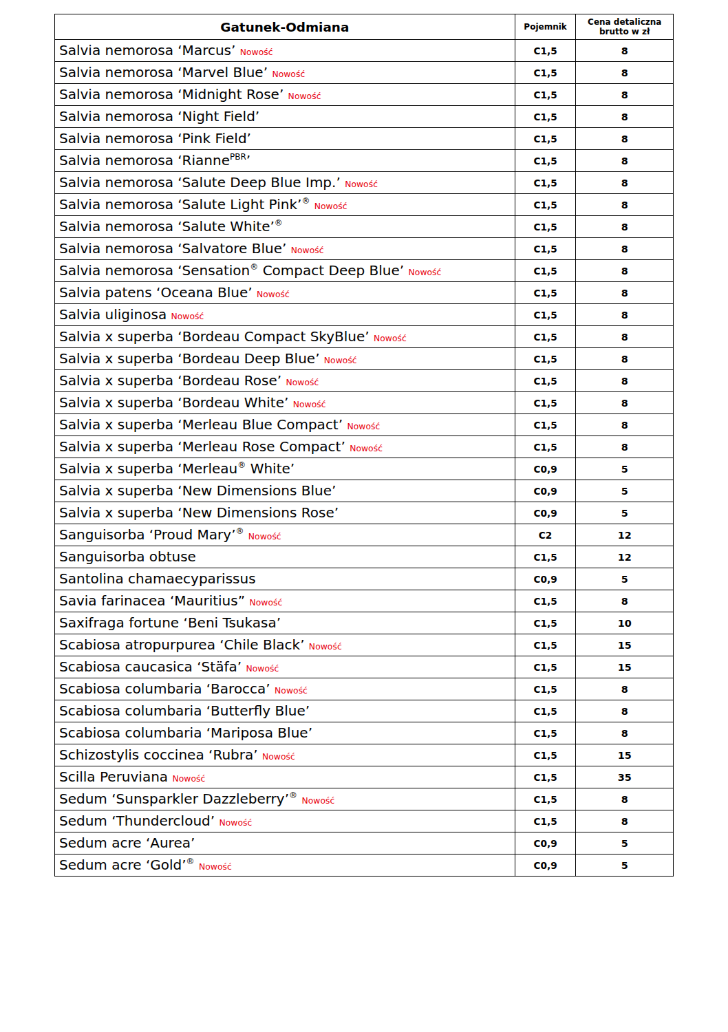| Gatunek-Odmiana | Pojemnik | Cena detaliczna brutto w zł |
| --- | --- | --- |
| Salvia nemorosa ‘Marcus’ Nowość | C1,5 | 8 |
| Salvia nemorosa ‘Marvel Blue’ Nowość | C1,5 | 8 |
| Salvia nemorosa ‘Midnight Rose’ Nowość | C1,5 | 8 |
| Salvia nemorosa ‘Night Field’ | C1,5 | 8 |
| Salvia nemorosa ‘Pink Field’ | C1,5 | 8 |
| Salvia nemorosa ‘Rianne PBR ’ | C1,5 | 8 |
| Salvia nemorosa ‘Salute Deep Blue Imp.’ Nowość | C1,5 | 8 |
| Salvia nemorosa ‘Salute Light Pink’ ® Nowość | C1,5 | 8 |
| Salvia nemorosa ‘Salute White’ ® | C1,5 | 8 |
| Salvia nemorosa ‘Salvatore Blue’ Nowość | C1,5 | 8 |
| Salvia nemorosa ‘Sensation ® Compact Deep Blue’ Nowość | C1,5 | 8 |
| Salvia patens ‘Oceana Blue’ Nowość | C1,5 | 8 |
| Salvia uliginosa Nowość | C1,5 | 8 |
| Salvia x superba ‘Bordeau Compact SkyBlue’ Nowość | C1,5 | 8 |
| Salvia x superba ‘Bordeau Deep Blue’ Nowość | C1,5 | 8 |
| Salvia x superba ‘Bordeau Rose’ Nowość | C1,5 | 8 |
| Salvia x superba ‘Bordeau White’ Nowość | C1,5 | 8 |
| Salvia x superba ‘Merleau Blue Compact’ Nowość | C1,5 | 8 |
| Salvia x superba ‘Merleau Rose Compact’ Nowość | C1,5 | 8 |
| Salvia x superba ‘Merleau ® White’ | C0,9 | 5 |
| Salvia x superba ‘New Dimensions Blue’ | C0,9 | 5 |
| Salvia x superba ‘New Dimensions Rose’ | C0,9 | 5 |
| Sanguisorba ‘Proud Mary’ ® Nowość | C2 | 12 |
| Sanguisorba obtuse | C1,5 | 12 |
| Santolina chamaecyparissus | C0,9 | 5 |
| Savia farinacea ‘Mauritius” Nowość | C1,5 | 8 |
| Saxifraga fortune ‘Beni Tsukasa’ | C1,5 | 10 |
| Scabiosa atropurpurea ‘Chile Black’ Nowość | C1,5 | 15 |
| Scabiosa caucasica ‘Stäfa’ Nowość | C1,5 | 15 |
| Scabiosa columbaria ‘Barocca’ Nowość | C1,5 | 8 |
| Scabiosa columbaria ‘Butterfly Blue’ | C1,5 | 8 |
| Scabiosa columbaria ‘Mariposa Blue’ | C1,5 | 8 |
| Schizostylis coccinea ‘Rubra’ Nowość | C1,5 | 15 |
| Scilla Peruviana Nowość | C1,5 | 35 |
| Sedum ‘Sunsparkler Dazzleberry’ ® Nowość | C1,5 | 8 |
| Sedum ‘Thundercloud’ Nowość | C1,5 | 8 |
| Sedum acre ‘Aurea’ | C0,9 | 5 |
| Sedum acre ‘Gold’ ® Nowość | C0,9 | 5 |